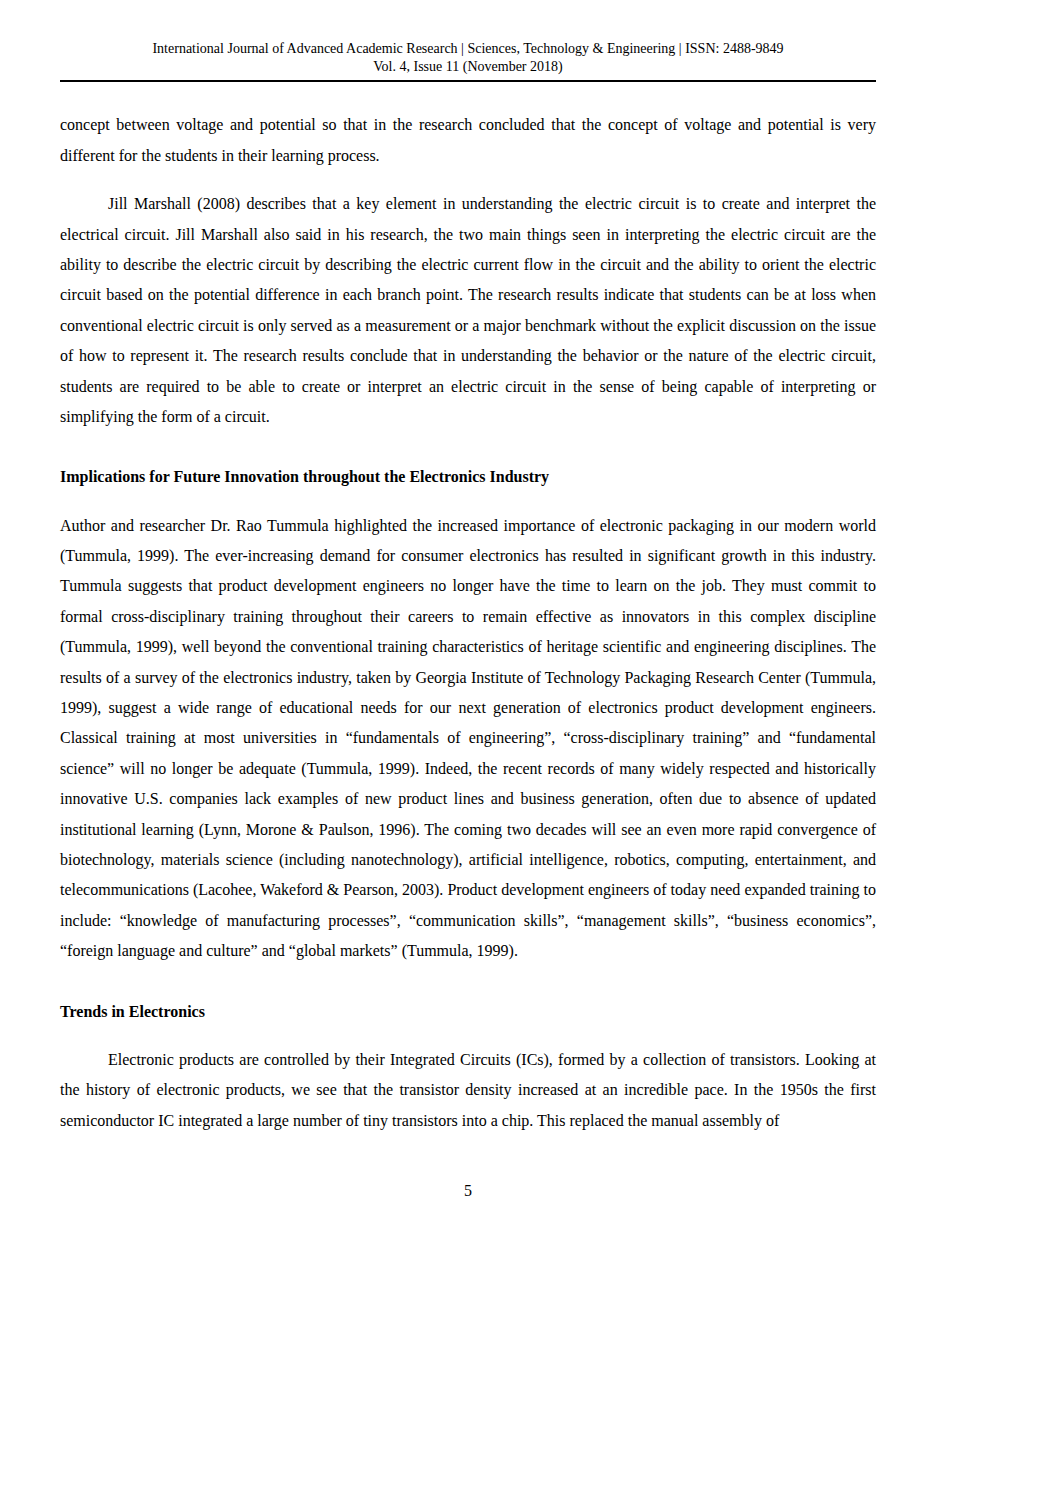International Journal of Advanced Academic Research | Sciences, Technology & Engineering | ISSN: 2488-9849 Vol. 4, Issue 11 (November 2018)
concept between voltage and potential so that in the research concluded that the concept of voltage and potential is very different for the students in their learning process.
Jill Marshall (2008) describes that a key element in understanding the electric circuit is to create and interpret the electrical circuit. Jill Marshall also said in his research, the two main things seen in interpreting the electric circuit are the ability to describe the electric circuit by describing the electric current flow in the circuit and the ability to orient the electric circuit based on the potential difference in each branch point. The research results indicate that students can be at loss when conventional electric circuit is only served as a measurement or a major benchmark without the explicit discussion on the issue of how to represent it. The research results conclude that in understanding the behavior or the nature of the electric circuit, students are required to be able to create or interpret an electric circuit in the sense of being capable of interpreting or simplifying the form of a circuit.
Implications for Future Innovation throughout the Electronics Industry
Author and researcher Dr. Rao Tummula highlighted the increased importance of electronic packaging in our modern world (Tummula, 1999). The ever-increasing demand for consumer electronics has resulted in significant growth in this industry. Tummula suggests that product development engineers no longer have the time to learn on the job. They must commit to formal cross-disciplinary training throughout their careers to remain effective as innovators in this complex discipline (Tummula, 1999), well beyond the conventional training characteristics of heritage scientific and engineering disciplines. The results of a survey of the electronics industry, taken by Georgia Institute of Technology Packaging Research Center (Tummula, 1999), suggest a wide range of educational needs for our next generation of electronics product development engineers. Classical training at most universities in “fundamentals of engineering”, “cross-disciplinary training” and “fundamental science” will no longer be adequate (Tummula, 1999). Indeed, the recent records of many widely respected and historically innovative U.S. companies lack examples of new product lines and business generation, often due to absence of updated institutional learning (Lynn, Morone & Paulson, 1996). The coming two decades will see an even more rapid convergence of biotechnology, materials science (including nanotechnology), artificial intelligence, robotics, computing, entertainment, and telecommunications (Lacohee, Wakeford & Pearson, 2003). Product development engineers of today need expanded training to include: “knowledge of manufacturing processes”, “communication skills”, “management skills”, “business economics”, “foreign language and culture” and “global markets” (Tummula, 1999).
Trends in Electronics
Electronic products are controlled by their Integrated Circuits (ICs), formed by a collection of transistors. Looking at the history of electronic products, we see that the transistor density increased at an incredible pace. In the 1950s the first semiconductor IC integrated a large number of tiny transistors into a chip. This replaced the manual assembly of
5